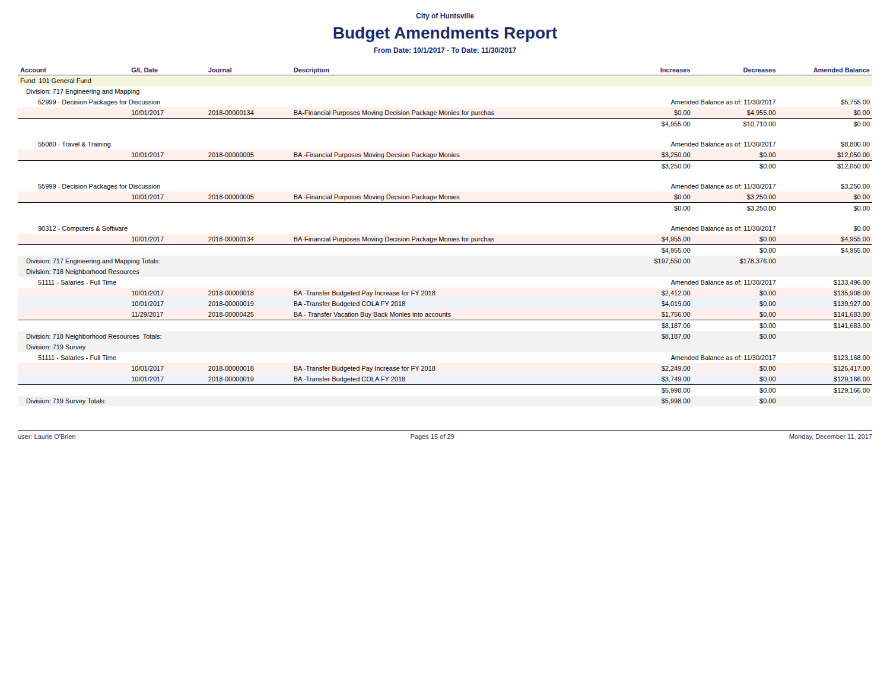City of Huntsville
Budget Amendments Report
From Date: 10/1/2017 - To Date: 11/30/2017
| Account | G/L Date | Journal | Description | Increases | Decreases | Amended Balance |
| --- | --- | --- | --- | --- | --- | --- |
| Fund: 101 General Fund |
| Division: 717 Engineering and Mapping |
| 52999 - Decision Packages for Discussion | Amended Balance as of: 11/30/2017 | $5,755.00 |
| | 10/01/2017 | 2018-00000134 | BA-Financial Purposes Moving Decision Package Monies for purchas | $0.00 | $4,955.00 | $0.00 |
| | $4,955.00 | $10,710.00 | $0.00 |
| 55080 - Travel & Training | Amended Balance as of: 11/30/2017 | $8,800.00 |
| | 10/01/2017 | 2018-00000005 | BA -Financial Purposes Moving Decsion Package Monies | $3,250.00 | $0.00 | $12,050.00 |
| | $3,250.00 | $0.00 | $12,050.00 |
| 55999 - Decision Packages for Discussion | Amended Balance as of: 11/30/2017 | $3,250.00 |
| | 10/01/2017 | 2018-00000005 | BA -Financial Purposes Moving Decsion Package Monies | $0.00 | $3,250.00 | $0.00 |
| | $0.00 | $3,250.00 | $0.00 |
| 90312 - Computers & Software | Amended Balance as of: 11/30/2017 | $0.00 |
| | 10/01/2017 | 2018-00000134 | BA-Financial Purposes Moving Decision Package Monies for purchas | $4,955.00 | $0.00 | $4,955.00 |
| | $4,955.00 | $0.00 | $4,955.00 |
| Division: 717 Engineering and Mapping Totals: | $197,550.00 | $178,376.00 | |
| Division: 718 Neighborhood Resources |
| 51111 - Salaries - Full Time | Amended Balance as of: 11/30/2017 | $133,496.00 |
| | 10/01/2017 | 2018-00000018 | BA -Transfer Budgeted Pay Increase for FY 2018 | $2,412.00 | $0.00 | $135,908.00 |
| | 10/01/2017 | 2018-00000019 | BA -Transfer Budgeted COLA FY 2018 | $4,019.00 | $0.00 | $139,927.00 |
| | 11/29/2017 | 2018-00000425 | BA - Transfer Vacation Buy Back Monies into accounts | $1,756.00 | $0.00 | $141,683.00 |
| | $8,187.00 | $0.00 | $141,683.00 |
| Division: 718 Neighborhood Resources Totals: | $8,187.00 | $0.00 | |
| Division: 719 Survey |
| 51111 - Salaries - Full Time | Amended Balance as of: 11/30/2017 | $123,168.00 |
| | 10/01/2017 | 2018-00000018 | BA -Transfer Budgeted Pay Increase for FY 2018 | $2,249.00 | $0.00 | $125,417.00 |
| | 10/01/2017 | 2018-00000019 | BA -Transfer Budgeted COLA FY 2018 | $3,749.00 | $0.00 | $129,166.00 |
| | $5,998.00 | $0.00 | $129,166.00 |
| Division: 719 Survey Totals: | $5,998.00 | $0.00 | |
user: Laurie O'Brien
Pages 15 of 29
Monday, December 11, 2017